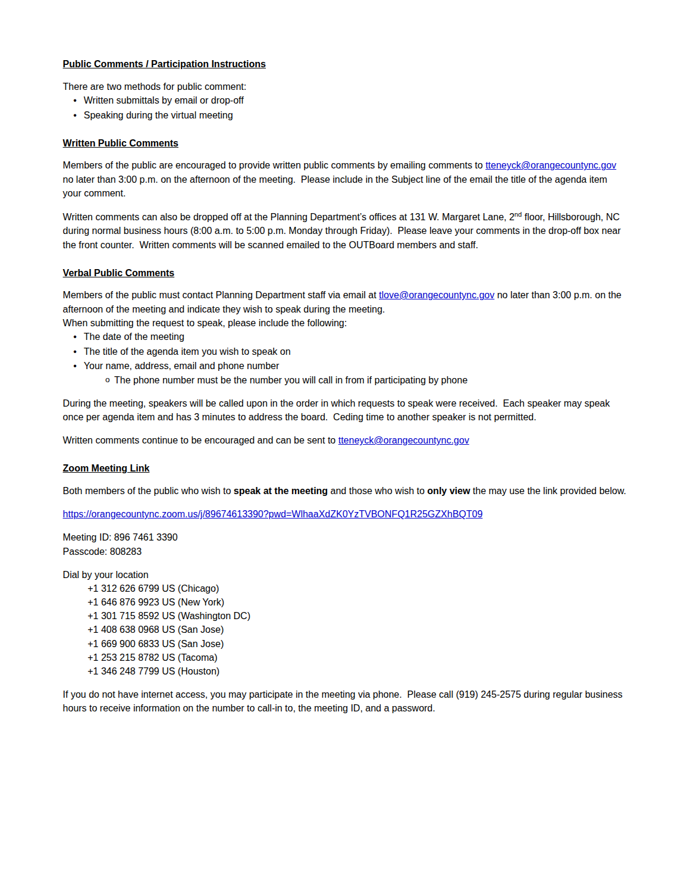Public Comments / Participation Instructions
There are two methods for public comment:
Written submittals by email or drop-off
Speaking during the virtual meeting
Written Public Comments
Members of the public are encouraged to provide written public comments by emailing comments to tteneyck@orangecountync.gov no later than 3:00 p.m. on the afternoon of the meeting. Please include in the Subject line of the email the title of the agenda item your comment.
Written comments can also be dropped off at the Planning Department’s offices at 131 W. Margaret Lane, 2nd floor, Hillsborough, NC during normal business hours (8:00 a.m. to 5:00 p.m. Monday through Friday). Please leave your comments in the drop-off box near the front counter. Written comments will be scanned emailed to the OUTBoard members and staff.
Verbal Public Comments
Members of the public must contact Planning Department staff via email at tlove@orangecountync.gov no later than 3:00 p.m. on the afternoon of the meeting and indicate they wish to speak during the meeting.
When submitting the request to speak, please include the following:
The date of the meeting
The title of the agenda item you wish to speak on
Your name, address, email and phone number
The phone number must be the number you will call in from if participating by phone
During the meeting, speakers will be called upon in the order in which requests to speak were received. Each speaker may speak once per agenda item and has 3 minutes to address the board. Ceding time to another speaker is not permitted.
Written comments continue to be encouraged and can be sent to tteneyck@orangecountync.gov
Zoom Meeting Link
Both members of the public who wish to speak at the meeting and those who wish to only view the may use the link provided below.
https://orangecountync.zoom.us/j/89674613390?pwd=WlhaaXdZK0YzTVBONFQ1R25GZXhBQT09
Meeting ID: 896 7461 3390
Passcode: 808283
Dial by your location
+1 312 626 6799 US (Chicago)
+1 646 876 9923 US (New York)
+1 301 715 8592 US (Washington DC)
+1 408 638 0968 US (San Jose)
+1 669 900 6833 US (San Jose)
+1 253 215 8782 US (Tacoma)
+1 346 248 7799 US (Houston)
If you do not have internet access, you may participate in the meeting via phone. Please call (919) 245-2575 during regular business hours to receive information on the number to call-in to, the meeting ID, and a password.